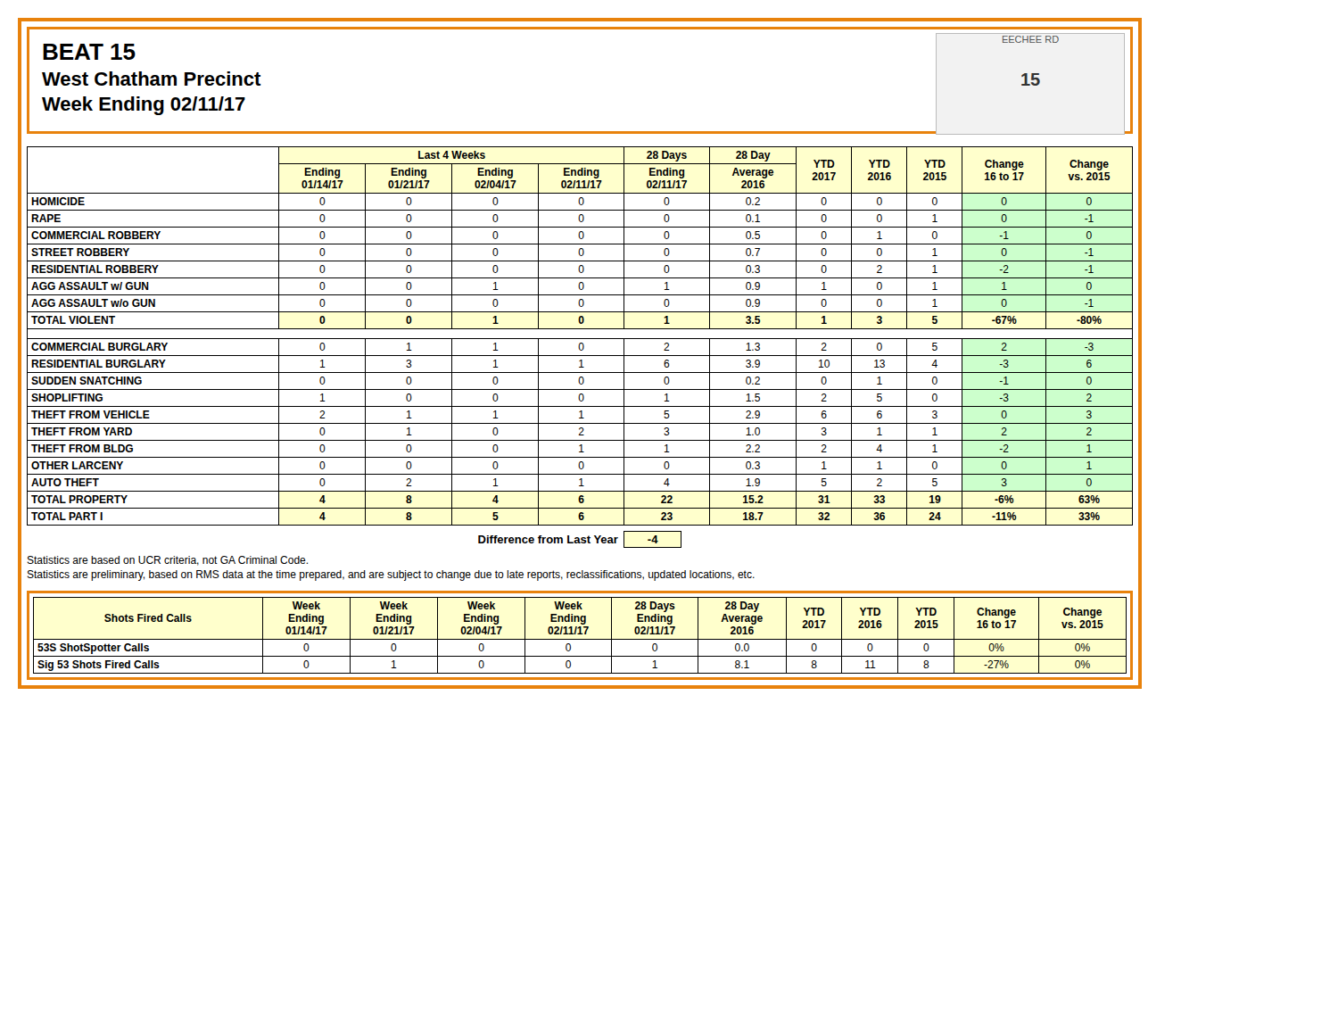BEAT 15
West Chatham Precinct
Week Ending 02/11/17
EECHEE RD 15
| | Last 4 Weeks | 28 Days | 28 Day | YTD 2017 | YTD 2016 | YTD 2015 | Change 16 to 17 | Change vs. 2015 |
| --- | --- | --- | --- | --- | --- | --- | --- | --- |
| Ending 01/14/17 | Ending 01/21/17 | Ending 02/04/17 | Ending 02/11/17 | Ending 02/11/17 | Average 2016 |
| HOMICIDE | 0 | 0 | 0 | 0 | 0 | 0.2 | 0 | 0 | 0 | 0 | 0 |
| RAPE | 0 | 0 | 0 | 0 | 0 | 0.1 | 0 | 0 | 1 | 0 | -1 |
| COMMERCIAL ROBBERY | 0 | 0 | 0 | 0 | 0 | 0.5 | 0 | 1 | 0 | -1 | 0 |
| STREET ROBBERY | 0 | 0 | 0 | 0 | 0 | 0.7 | 0 | 0 | 1 | 0 | -1 |
| RESIDENTIAL ROBBERY | 0 | 0 | 0 | 0 | 0 | 0.3 | 0 | 2 | 1 | -2 | -1 |
| AGG ASSAULT w/ GUN | 0 | 0 | 1 | 0 | 1 | 0.9 | 1 | 0 | 1 | 1 | 0 |
| AGG ASSAULT w/o GUN | 0 | 0 | 0 | 0 | 0 | 0.9 | 0 | 0 | 1 | 0 | -1 |
| TOTAL VIOLENT | 0 | 0 | 1 | 0 | 1 | 3.5 | 1 | 3 | 5 | -67% | -80% |
| COMMERCIAL BURGLARY | 0 | 1 | 1 | 0 | 2 | 1.3 | 2 | 0 | 5 | 2 | -3 |
| RESIDENTIAL BURGLARY | 1 | 3 | 1 | 1 | 6 | 3.9 | 10 | 13 | 4 | -3 | 6 |
| SUDDEN SNATCHING | 0 | 0 | 0 | 0 | 0 | 0.2 | 0 | 1 | 0 | -1 | 0 |
| SHOPLIFTING | 1 | 0 | 0 | 0 | 1 | 1.5 | 2 | 5 | 0 | -3 | 2 |
| THEFT FROM VEHICLE | 2 | 1 | 1 | 1 | 5 | 2.9 | 6 | 6 | 3 | 0 | 3 |
| THEFT FROM YARD | 0 | 1 | 0 | 2 | 3 | 1.0 | 3 | 1 | 1 | 2 | 2 |
| THEFT FROM BLDG | 0 | 0 | 0 | 1 | 1 | 2.2 | 2 | 4 | 1 | -2 | 1 |
| OTHER LARCENY | 0 | 0 | 0 | 0 | 0 | 0.3 | 1 | 1 | 0 | 0 | 1 |
| AUTO THEFT | 0 | 2 | 1 | 1 | 4 | 1.9 | 5 | 2 | 5 | 3 | 0 |
| TOTAL PROPERTY | 4 | 8 | 4 | 6 | 22 | 15.2 | 31 | 33 | 19 | -6% | 63% |
| TOTAL PART I | 4 | 8 | 5 | 6 | 23 | 18.7 | 32 | 36 | 24 | -11% | 33% |
Difference from Last Year-4
Statistics are based on UCR criteria, not GA Criminal Code.
Statistics are preliminary, based on RMS data at the time prepared, and are subject to change due to late reports, reclassifications, updated locations, etc.
| Shots Fired Calls | Week Ending 01/14/17 | Week Ending 01/21/17 | Week Ending 02/04/17 | Week Ending 02/11/17 | 28 Days Ending 02/11/17 | 28 Day Average 2016 | YTD 2017 | YTD 2016 | YTD 2015 | Change 16 to 17 | Change vs. 2015 |
| --- | --- | --- | --- | --- | --- | --- | --- | --- | --- | --- | --- |
| 53S ShotSpotter Calls | 0 | 0 | 0 | 0 | 0 | 0.0 | 0 | 0 | 0 | 0% | 0% |
| Sig 53 Shots Fired Calls | 0 | 1 | 0 | 0 | 1 | 8.1 | 8 | 11 | 8 | -27% | 0% |